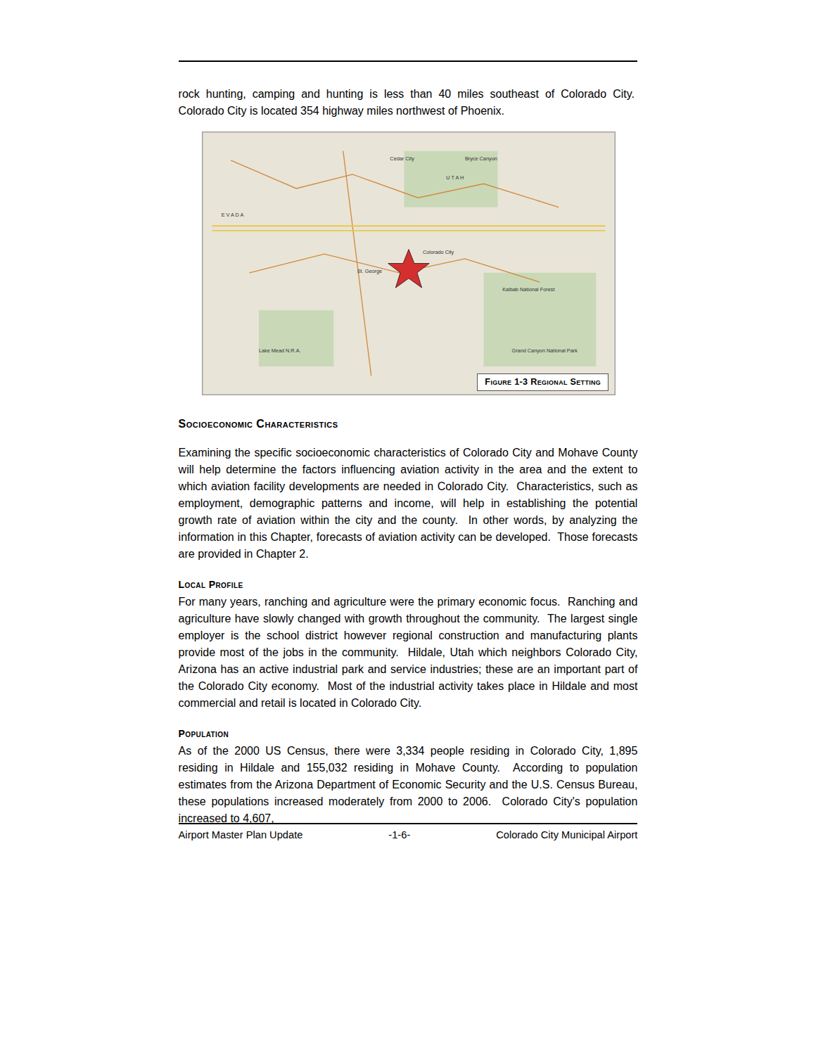rock hunting, camping and hunting is less than 40 miles southeast of Colorado City. Colorado City is located 354 highway miles northwest of Phoenix.
Figure 1-3 Regional Setting
Socioeconomic Characteristics
Examining the specific socioeconomic characteristics of Colorado City and Mohave County will help determine the factors influencing aviation activity in the area and the extent to which aviation facility developments are needed in Colorado City. Characteristics, such as employment, demographic patterns and income, will help in establishing the potential growth rate of aviation within the city and the county. In other words, by analyzing the information in this Chapter, forecasts of aviation activity can be developed. Those forecasts are provided in Chapter 2.
Local Profile
For many years, ranching and agriculture were the primary economic focus. Ranching and agriculture have slowly changed with growth throughout the community. The largest single employer is the school district however regional construction and manufacturing plants provide most of the jobs in the community. Hildale, Utah which neighbors Colorado City, Arizona has an active industrial park and service industries; these are an important part of the Colorado City economy. Most of the industrial activity takes place in Hildale and most commercial and retail is located in Colorado City.
Population
As of the 2000 US Census, there were 3,334 people residing in Colorado City, 1,895 residing in Hildale and 155,032 residing in Mohave County. According to population estimates from the Arizona Department of Economic Security and the U.S. Census Bureau, these populations increased moderately from 2000 to 2006. Colorado City's population increased to 4,607,
Airport Master Plan Update
-1-6-
Colorado City Municipal Airport